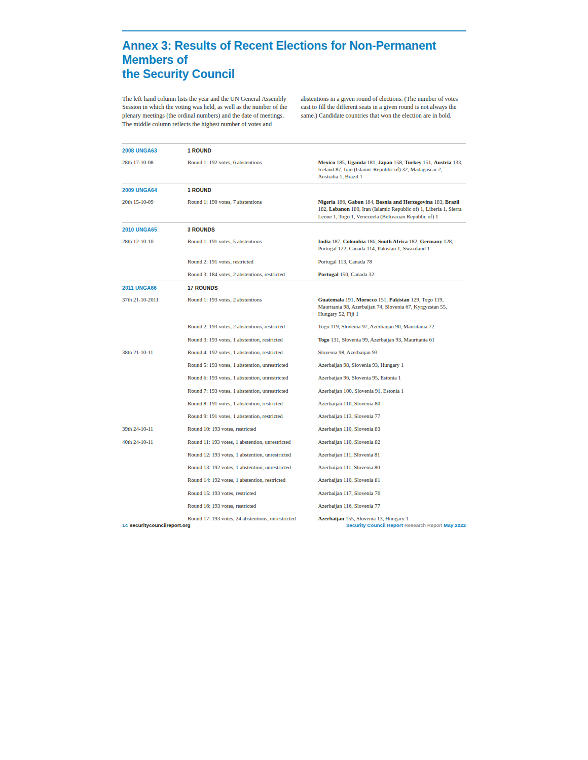Annex 3: Results of Recent Elections for Non-Permanent Members of
the Security Council
The left-hand column lists the year and the UN General Assembly Session in which the voting was held, as well as the number of the plenary meetings (the ordinal numbers) and the date of meetings. The middle column reflects the highest number of votes and abstentions in a given round of elections. (The number of votes cast to fill the different seats in a given round is not always the same.) Candidate countries that won the election are in bold.
| 2008 UNGA63 | 1 ROUND | |
| 28th 17-10-08 | Round 1: 192 votes, 6 abstentions | Mexico 185, Uganda 181, Japan 158, Turkey 151, Austria 133, Iceland 87, Iran (Islamic Republic of) 32, Madagascar 2, Australia 1, Brazil 1 |
| 2009 UNGA64 | 1 ROUND | |
| 20th 15-10-09 | Round 1: 190 votes, 7 abstentions | Nigeria 186, Gabon 184, Bosnia and Herzegovina 183, Brazil 182, Lebanon 180, Iran (Islamic Republic of) 1, Liberia 1, Sierra Leone 1, Togo 1, Venezuela (Bolivarian Republic of) 1 |
| 2010 UNGA65 | 3 ROUNDS | |
| 28th 12-10-10 | Round 1: 191 votes, 5 abstentions | India 187, Colombia 186, South Africa 182, Germany 128, Portugal 122, Canada 114, Pakistan 1, Swaziland 1 |
| | Round 2: 191 votes, restricted | Portugal 113, Canada 78 |
| | Round 3: 184 votes, 2 abstentions, restricted | Portugal 150, Canada 32 |
| 2011 UNGA66 | 17 ROUNDS | |
| 37th 21-10-2011 | Round 1: 193 votes, 2 abstentions | Guatemala 191, Morocco 151, Pakistan 129, Togo 119, Mauritania 98, Azerbaijan 74, Slovenia 67, Kyrgyzstan 55, Hungary 52, Fiji 1 |
| | Round 2: 193 votes, 2 abstentions, restricted | Togo 119, Slovenia 97, Azerbaijan 90, Mauritania 72 |
| | Round 3: 193 votes, 1 abstention, restricted | Togo 131, Slovenia 99, Azerbaijan 93, Mauritania 61 |
| 38th 21-10-11 | Round 4: 192 votes, 1 abstention, restricted | Slovenia 98, Azerbaijan 93 |
| | Round 5: 193 votes, 1 abstention, unrestricted | Azerbaijan 98, Slovenia 93, Hungary 1 |
| | Round 6: 193 votes, 1 abstention, unrestricted | Azerbaijan 96, Slovenia 95, Estonia 1 |
| | Round 7: 193 votes, 1 abstention, unrestricted | Azerbaijan 100, Slovenia 91, Estonia 1 |
| | Round 8: 191 votes, 1 abstention, restricted | Azerbaijan 110, Slovenia 80 |
| | Round 9: 191 votes, 1 abstention, restricted | Azerbaijan 113, Slovenia 77 |
| 39th 24-10-11 | Round 10: 193 votes, restricted | Azerbaijan 110, Slovenia 83 |
| 40th 24-10-11 | Round 11: 193 votes, 1 abstention, unrestricted | Azerbaijan 110, Slovenia 82 |
| | Round 12: 193 votes, 1 abstention, unrestricted | Azerbaijan 111, Slovenia 81 |
| | Round 13: 192 votes, 1 abstention, unrestricted | Azerbaijan 111, Slovenia 80 |
| | Round 14: 192 votes, 1 abstention, restricted | Azerbaijan 110, Slovenia 81 |
| | Round 15: 193 votes, restricted | Azerbaijan 117, Slovenia 76 |
| | Round 16: 193 votes, restricted | Azerbaijan 116, Slovenia 77 |
| | Round 17: 193 votes, 24 abstentions, unrestricted | Azerbaijan 155, Slovenia 13, Hungary 1 |
14 securitycouncilreport.org
Security Council Report Research Report May 2022